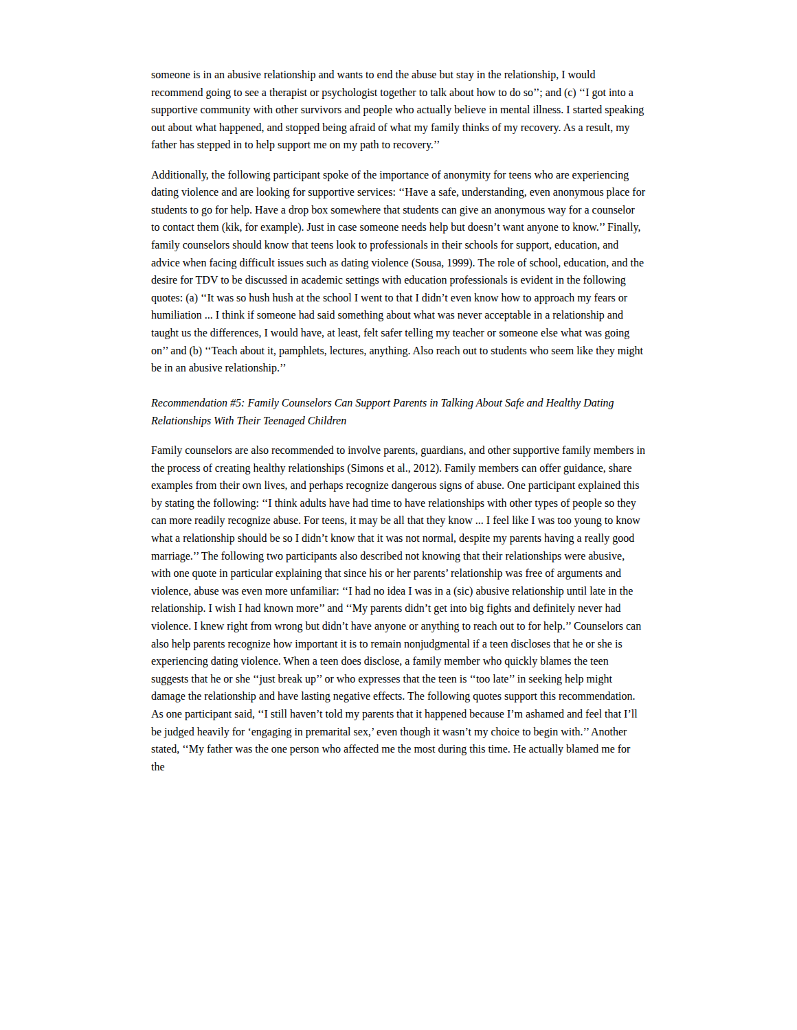someone is in an abusive relationship and wants to end the abuse but stay in the relationship, I would recommend going to see a therapist or psychologist together to talk about how to do so’’; and (c) ‘‘I got into a supportive community with other survivors and people who actually believe in mental illness. I started speaking out about what happened, and stopped being afraid of what my family thinks of my recovery. As a result, my father has stepped in to help support me on my path to recovery.’’
Additionally, the following participant spoke of the importance of anonymity for teens who are experiencing dating violence and are looking for supportive services: ‘‘Have a safe, understanding, even anonymous place for students to go for help. Have a drop box somewhere that students can give an anonymous way for a counselor to contact them (kik, for example). Just in case someone needs help but doesn’t want anyone to know.’’ Finally, family counselors should know that teens look to professionals in their schools for support, education, and advice when facing difficult issues such as dating violence (Sousa, 1999). The role of school, education, and the desire for TDV to be discussed in academic settings with education professionals is evident in the following quotes: (a) ‘‘It was so hush hush at the school I went to that I didn’t even know how to approach my fears or humiliation ... I think if someone had said something about what was never acceptable in a relationship and taught us the differences, I would have, at least, felt safer telling my teacher or someone else what was going on’’ and (b) ‘‘Teach about it, pamphlets, lectures, anything. Also reach out to students who seem like they might be in an abusive relationship.’’
Recommendation #5: Family Counselors Can Support Parents in Talking About Safe and Healthy Dating Relationships With Their Teenaged Children
Family counselors are also recommended to involve parents, guardians, and other supportive family members in the process of creating healthy relationships (Simons et al., 2012). Family members can offer guidance, share examples from their own lives, and perhaps recognize dangerous signs of abuse. One participant explained this by stating the following: ‘‘I think adults have had time to have relationships with other types of people so they can more readily recognize abuse. For teens, it may be all that they know ... I feel like I was too young to know what a relationship should be so I didn’t know that it was not normal, despite my parents having a really good marriage.’’ The following two participants also described not knowing that their relationships were abusive, with one quote in particular explaining that since his or her parents’ relationship was free of arguments and violence, abuse was even more unfamiliar: ‘‘I had no idea I was in a (sic) abusive relationship until late in the relationship. I wish I had known more’’ and ‘‘My parents didn’t get into big fights and definitely never had violence. I knew right from wrong but didn’t have anyone or anything to reach out to for help.’’ Counselors can also help parents recognize how important it is to remain nonjudgmental if a teen discloses that he or she is experiencing dating violence. When a teen does disclose, a family member who quickly blames the teen suggests that he or she ‘‘just break up’’ or who expresses that the teen is ‘‘too late’’ in seeking help might damage the relationship and have lasting negative effects. The following quotes support this recommendation. As one participant said, ‘‘I still haven’t told my parents that it happened because I’m ashamed and feel that I’ll be judged heavily for ‘engaging in premarital sex,’ even though it wasn’t my choice to begin with.’’ Another stated, ‘‘My father was the one person who affected me the most during this time. He actually blamed me for the